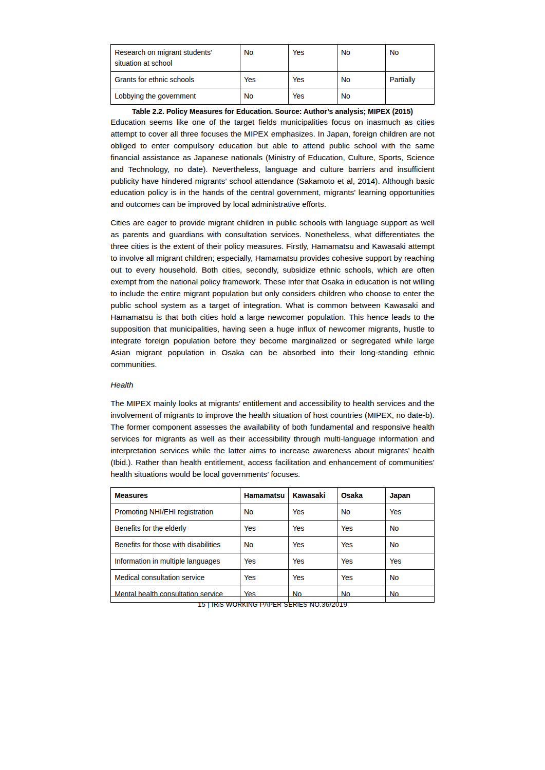| Research on migrant students’ situation at school | No | Yes | No | No |
| Grants for ethnic schools | Yes | Yes | No | Partially |
| Lobbying the government | No | Yes | No | |
Table 2.2. Policy Measures for Education. Source: Author’s analysis; MIPEX (2015)
Education seems like one of the target fields municipalities focus on inasmuch as cities attempt to cover all three focuses the MIPEX emphasizes. In Japan, foreign children are not obliged to enter compulsory education but able to attend public school with the same financial assistance as Japanese nationals (Ministry of Education, Culture, Sports, Science and Technology, no date). Nevertheless, language and culture barriers and insufficient publicity have hindered migrants’ school attendance (Sakamoto et al, 2014). Although basic education policy is in the hands of the central government, migrants’ learning opportunities and outcomes can be improved by local administrative efforts.
Cities are eager to provide migrant children in public schools with language support as well as parents and guardians with consultation services. Nonetheless, what differentiates the three cities is the extent of their policy measures. Firstly, Hamamatsu and Kawasaki attempt to involve all migrant children; especially, Hamamatsu provides cohesive support by reaching out to every household. Both cities, secondly, subsidize ethnic schools, which are often exempt from the national policy framework. These infer that Osaka in education is not willing to include the entire migrant population but only considers children who choose to enter the public school system as a target of integration. What is common between Kawasaki and Hamamatsu is that both cities hold a large newcomer population. This hence leads to the supposition that municipalities, having seen a huge influx of newcomer migrants, hustle to integrate foreign population before they become marginalized or segregated while large Asian migrant population in Osaka can be absorbed into their long-standing ethnic communities.
Health
The MIPEX mainly looks at migrants’ entitlement and accessibility to health services and the involvement of migrants to improve the health situation of host countries (MIPEX, no date-b). The former component assesses the availability of both fundamental and responsive health services for migrants as well as their accessibility through multi-language information and interpretation services while the latter aims to increase awareness about migrants’ health (Ibid.). Rather than health entitlement, access facilitation and enhancement of communities’ health situations would be local governments’ focuses.
| Measures | Hamamatsu | Kawasaki | Osaka | Japan |
| --- | --- | --- | --- | --- |
| Promoting NHI/EHI registration | No | Yes | No | Yes |
| Benefits for the elderly | Yes | Yes | Yes | No |
| Benefits for those with disabilities | No | Yes | Yes | No |
| Information in multiple languages | Yes | Yes | Yes | Yes |
| Medical consultation service | Yes | Yes | Yes | No |
| Mental health consultation service | Yes | No | No | No |
15 | IRiS WORKING PAPER SERIES NO.36/2019